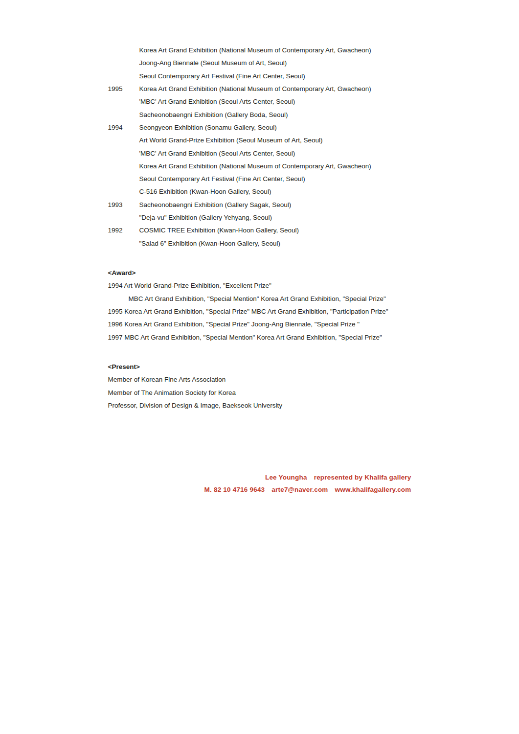Korea Art Grand Exhibition (National Museum of Contemporary Art, Gwacheon)
Joong-Ang Biennale (Seoul Museum of Art, Seoul)
Seoul Contemporary Art Festival (Fine Art Center, Seoul)
1995 Korea Art Grand Exhibition (National Museum of Contemporary Art, Gwacheon)
'MBC' Art Grand Exhibition (Seoul Arts Center, Seoul)
Sacheonobaengni Exhibition (Gallery Boda, Seoul)
1994 Seongyeon Exhibition (Sonamu Gallery, Seoul)
Art World Grand-Prize Exhibition (Seoul Museum of Art, Seoul)
'MBC' Art Grand Exhibition (Seoul Arts Center, Seoul)
Korea Art Grand Exhibition (National Museum of Contemporary Art, Gwacheon)
Seoul Contemporary Art Festival (Fine Art Center, Seoul)
C-516 Exhibition (Kwan-Hoon Gallery, Seoul)
1993 Sacheonobaengni Exhibition (Gallery Sagak, Seoul)
"Deja-vu" Exhibition (Gallery Yehyang, Seoul)
1992 COSMIC TREE Exhibition (Kwan-Hoon Gallery, Seoul)
"Salad 6" Exhibition (Kwan-Hoon Gallery, Seoul)
<Award>
1994 Art World Grand-Prize Exhibition, "Excellent Prize"
MBC Art Grand Exhibition, "Special Mention" Korea Art Grand Exhibition, "Special Prize"
1995 Korea Art Grand Exhibition, "Special Prize" MBC Art Grand Exhibition, "Participation Prize"
1996 Korea Art Grand Exhibition, "Special Prize" Joong-Ang Biennale, "Special Prize "
1997 MBC Art Grand Exhibition, "Special Mention" Korea Art Grand Exhibition, "Special Prize"
<Present>
Member of Korean Fine Arts Association
Member of The Animation Society for Korea
Professor, Division of Design & Image, Baekseok University
Lee Youngha represented by Khalifa gallery
M. 82 10 4716 9643 arte7@naver.com www.khalifagallery.com